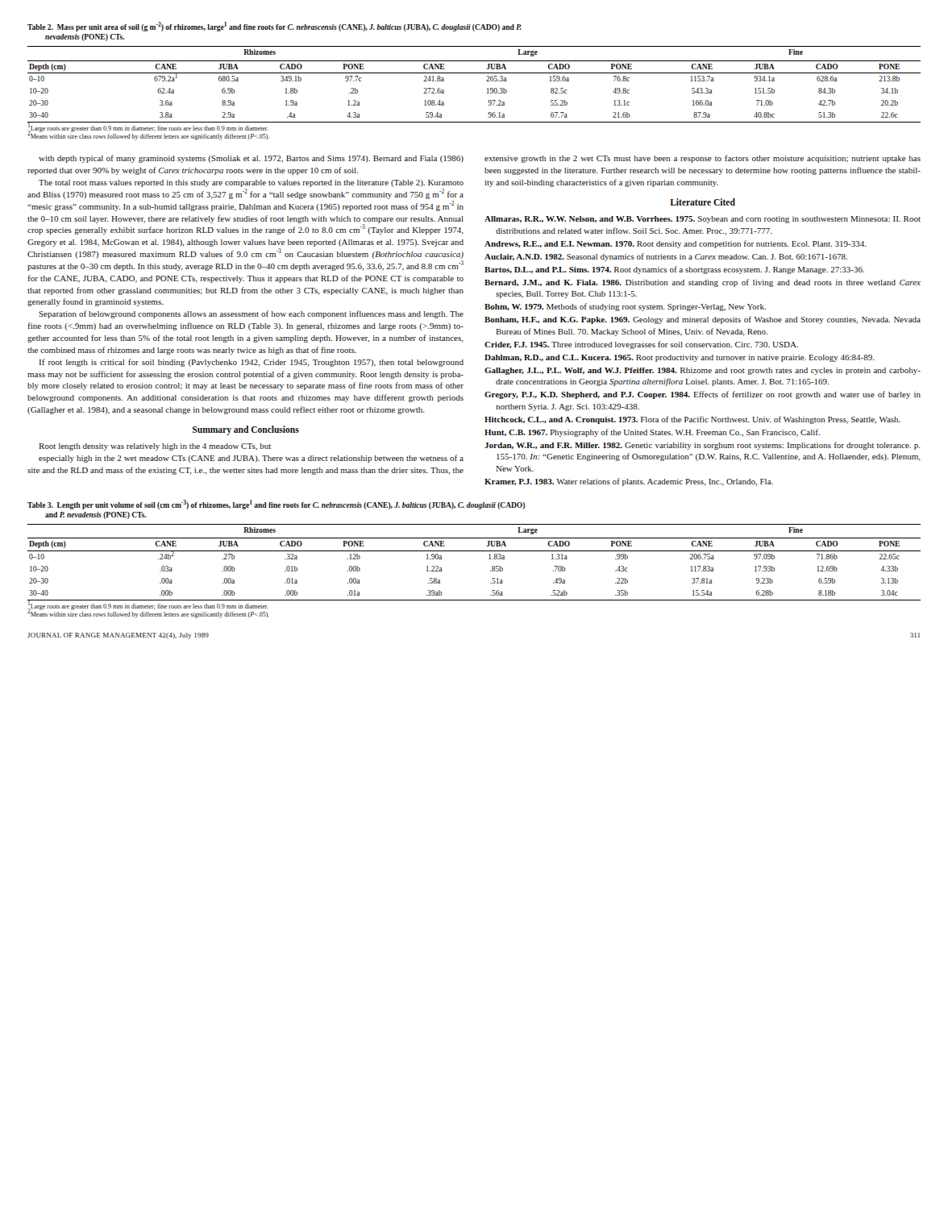Table 2. Mass per unit area of soil (g m-2) of rhizomes, large1 and fine roots for C. nebrascensis (CANE), J. balticus (JUBA), C. douglasii (CADO) and P. nevadensis (PONE) CTs.
| | Rhizomes | | Large | | Fine |
| --- | --- | --- | --- | --- | --- |
| Depth (cm) | CANE | JUBA | CADO | PONE | | CANE | JUBA | CADO | PONE | | CANE | JUBA | CADO | PONE |
| 0–10 | 679.2a 1 | 680.5a | 349.1b | 97.7c | | 241.8a | 265.3a | 159.6a | 76.8c | | 1153.7a | 934.1a | 628.6a | 213.8b |
| 10–20 | 62.4a | 6.9b | 1.8b | .2b | | 272.6a | 190.3b | 82.5c | 49.8c | | 543.3a | 151.5b | 84.3b | 34.1b |
| 20–30 | 3.6a | 8.9a | 1.9a | 1.2a | | 108.4a | 97.2a | 55.2b | 13.1c | | 166.0a | 71.0b | 42.7b | 20.2b |
| 30–40 | 3.8a | 2.9a | .4a | 4.3a | | 59.4a | 96.1a | 67.7a | 21.6b | | 87.9a | 40.8bc | 51.3b | 22.6c |
1Large roots are greater than 0.9 mm in diameter; fine roots are less than 0.9 mm in diameter.
2Means within size class rows followed by different letters are significantly different (P<.05).
with depth typical of many graminoid systems (Smoliak et al. 1972, Bartos and Sims 1974). Bernard and Fiala (1986) reported that over 90% by weight of Carex trichocarpa roots were in the upper 10 cm of soil.
The total root mass values reported in this study are comparable to values reported in the literature (Table 2). Kuramoto and Bliss (1970) measured root mass to 25 cm of 3,527 g m-2 for a “tall sedge snowbank” community and 750 g m-2 for a “mesic grass” community. In a sub-humid tallgrass prairie, Dahlman and Kucera (1965) reported root mass of 954 g m-2 in the 0–10 cm soil layer. However, there are relatively few studies of root length with which to compare our results. Annual crop species generally exhibit surface horizon RLD values in the range of 2.0 to 8.0 cm cm-3 (Taylor and Klepper 1974, Gregory et al. 1984, McGowan et al. 1984), although lower values have been reported (Allmaras et al. 1975). Svejcar and Christiansen (1987) measured maximum RLD values of 9.0 cm cm-3 on Caucasian bluestem (Bothriochloa caucasica) pastures at the 0–30 cm depth. In this study, average RLD in the 0–40 cm depth averaged 95.6, 33.6, 25.7, and 8.8 cm cm-3 for the CANE, JUBA, CADO, and PONE CTs, respectively. Thus it appears that RLD of the PONE CT is comparable to that reported from other grassland communities; but RLD from the other 3 CTs, especially CANE, is much higher than generally found in graminoid systems.
Separation of belowground components allows an assessment of how each component influences mass and length. The fine roots (<.9mm) had an overwhelming influence on RLD (Table 3). In general, rhizomes and large roots (>.9mm) together accounted for less than 5% of the total root length in a given sampling depth. However, in a number of instances, the combined mass of rhizomes and large roots was nearly twice as high as that of fine roots.
If root length is critical for soil binding (Pavlychenko 1942, Crider 1945, Troughton 1957), then total belowground mass may not be sufficient for assessing the erosion control potential of a given community. Root length density is probably more closely related to erosion control; it may at least be necessary to separate mass of fine roots from mass of other belowground components. An additional consideration is that roots and rhizomes may have different growth periods (Gallagher et al. 1984), and a seasonal change in belowground mass could reflect either root or rhizome growth.
Summary and Conclusions
Root length density was relatively high in the 4 meadow CTs, but
especially high in the 2 wet meadow CTs (CANE and JUBA). There was a direct relationship between the wetness of a site and the RLD and mass of the existing CT, i.e., the wetter sites had more length and mass than the drier sites. Thus, the extensive growth in the 2 wet CTs must have been a response to factors other moisture acquisition; nutrient uptake has been suggested in the literature. Further research will be necessary to determine how rooting patterns influence the stability and soil-binding characteristics of a given riparian community.
Literature Cited
Allmaras, R.R., W.W. Nelson, and W.B. Vorrhees. 1975. Soybean and corn rooting in southwestern Minnesota: II. Root distributions and related water inflow. Soil Sci. Soc. Amer. Proc., 39:771-777.
Andrews, R.E., and E.I. Newman. 1970. Root density and competition for nutrients. Ecol. Plant. 319-334.
Auclair, A.N.D. 1982. Seasonal dynamics of nutrients in a Carex meadow. Can. J. Bot. 60:1671-1678.
Bartos, D.L., and P.L. Sims. 1974. Root dynamics of a shortgrass ecosystem. J. Range Manage. 27:33-36.
Bernard, J.M., and K. Fiala. 1986. Distribution and standing crop of living and dead roots in three wetland Carex species, Bull. Torrey Bot. Club 113:1-5.
Bohm, W. 1979. Methods of studying root system. Springer-Verlag, New York.
Bonham, H.F., and K.G. Papke. 1969. Geology and mineral deposits of Washoe and Storey counties, Nevada. Nevada Bureau of Mines Bull. 70. Mackay School of Mines, Univ. of Nevada, Reno.
Crider, F.J. 1945. Three introduced lovegrasses for soil conservation. Circ. 730. USDA.
Dahlman, R.D., and C.L. Kucera. 1965. Root productivity and turnover in native prairie. Ecology 46:84-89.
Gallagher, J.L., P.L. Wolf, and W.J. Pfeiffer. 1984. Rhizome and root growth rates and cycles in protein and carbohydrate concentrations in Georgia Spartina alterniflora Loisel. plants. Amer. J. Bot. 71:165-169.
Gregory, P.J., K.D. Shepherd, and P.J. Cooper. 1984. Effects of fertilizer on root growth and water use of barley in northern Syria. J. Agr. Sci. 103:429-438.
Hitchcock, C.L., and A. Cronquist. 1973. Flora of the Pacific Northwest. Univ. of Washington Press, Seattle, Wash.
Hunt, C.B. 1967. Physiography of the United States. W.H. Freeman Co., San Francisco, Calif.
Jordan, W.R., and F.R. Miller. 1982. Genetic variability in sorghum root systems: Implications for drought tolerance. p. 155-170. In: “Genetic Engineering of Osmoregulation” (D.W. Rains, R.C. Vallentine, and A. Hollaender, eds). Plenum, New York.
Kramer, P.J. 1983. Water relations of plants. Academic Press, Inc., Orlando, Fla.
Table 3. Length per unit volume of soil (cm cm-3) of rhizomes, large1 and fine roots for C. nebrascensis (CANE), J. balticus (JUBA), C. douglasii (CADO) and P. nevadensis (PONE) CTs.
| | Rhizomes | | Large | | Fine |
| --- | --- | --- | --- | --- | --- |
| Depth (cm) | CANE | JUBA | CADO | PONE | | CANE | JUBA | CADO | PONE | | CANE | JUBA | CADO | PONE |
| 0–10 | .24b 2 | .27b | .32a | .12b | | 1.90a | 1.83a | 1.31a | .99b | | 206.75a | 97.09b | 71.86b | 22.65c |
| 10–20 | .03a | .00b | .01b | .00b | | 1.22a | .85b | .70b | .43c | | 117.83a | 17.93b | 12.69b | 4.33b |
| 20–30 | .00a | .00a | .01a | .00a | | .58a | .51a | .49a | .22b | | 37.81a | 9.23b | 6.59b | 3.13b |
| 30–40 | .00b | .00b | .00b | .01a | | .39ab | .56a | .52ab | .35b | | 15.54a | 6.28b | 8.18b | 3.04c |
1Large roots are greater than 0.9 mm in diameter; fine roots are less than 0.9 mm in diameter.
2Means within size class rows followed by different letters are significantly different (P<.05).
JOURNAL OF RANGE MANAGEMENT 42(4), July 1989 311